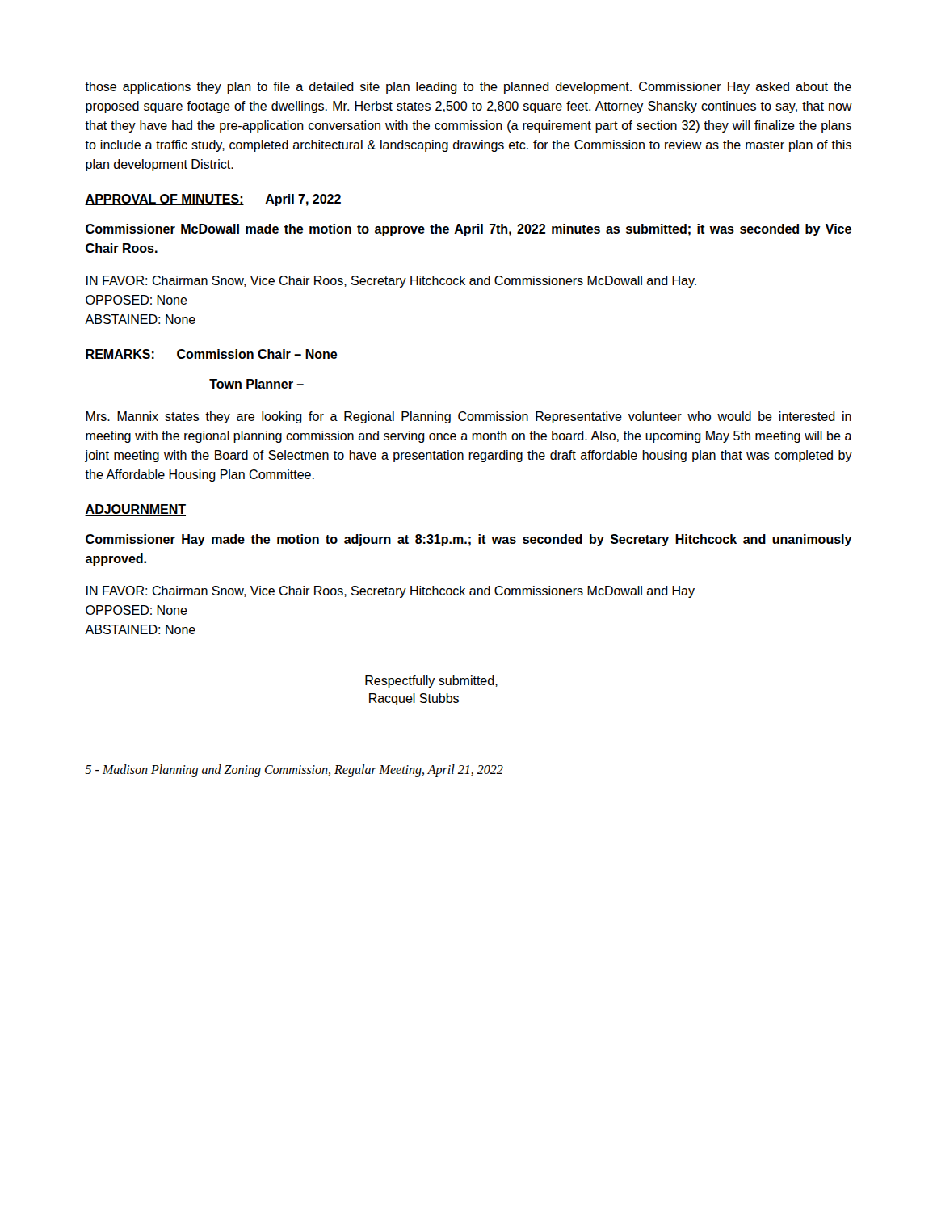those applications they plan to file a detailed site plan leading to the planned development. Commissioner Hay asked about the proposed square footage of the dwellings. Mr. Herbst states 2,500 to 2,800 square feet. Attorney Shansky continues to say, that now that they have had the pre-application conversation with the commission (a requirement part of section 32) they will finalize the plans to include a traffic study, completed architectural & landscaping drawings etc. for the Commission to review as the master plan of this plan development District.
APPROVAL OF MINUTES: April 7, 2022
Commissioner McDowall made the motion to approve the April 7th, 2022 minutes as submitted; it was seconded by Vice Chair Roos.
IN FAVOR: Chairman Snow, Vice Chair Roos, Secretary Hitchcock and Commissioners McDowall and Hay.
OPPOSED: None
ABSTAINED: None
REMARKS: Commission Chair – None
Town Planner –
Mrs. Mannix states they are looking for a Regional Planning Commission Representative volunteer who would be interested in meeting with the regional planning commission and serving once a month on the board. Also, the upcoming May 5th meeting will be a joint meeting with the Board of Selectmen to have a presentation regarding the draft affordable housing plan that was completed by the Affordable Housing Plan Committee.
ADJOURNMENT
Commissioner Hay made the motion to adjourn at 8:31p.m.; it was seconded by Secretary Hitchcock and unanimously approved.
IN FAVOR: Chairman Snow, Vice Chair Roos, Secretary Hitchcock and Commissioners McDowall and Hay
OPPOSED: None
ABSTAINED: None
Respectfully submitted,
Racquel Stubbs
5 - Madison Planning and Zoning Commission, Regular Meeting, April 21, 2022